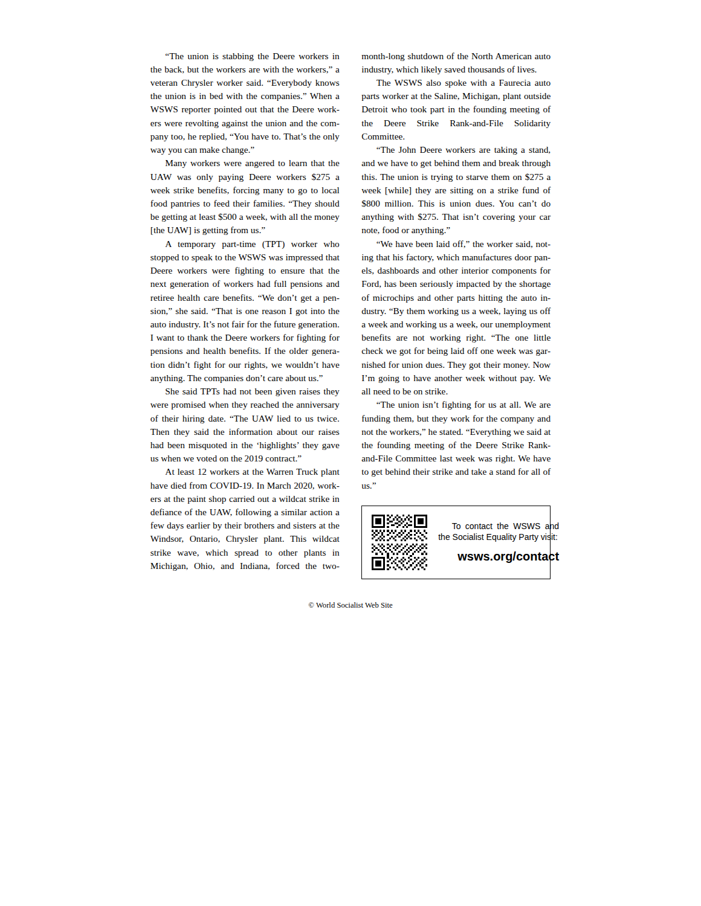“The union is stabbing the Deere workers in the back, but the workers are with the workers,” a veteran Chrysler worker said. “Everybody knows the union is in bed with the companies.” When a WSWS reporter pointed out that the Deere workers were revolting against the union and the company too, he replied, “You have to. That’s the only way you can make change.”
Many workers were angered to learn that the UAW was only paying Deere workers $275 a week strike benefits, forcing many to go to local food pantries to feed their families. “They should be getting at least $500 a week, with all the money [the UAW] is getting from us.”
A temporary part-time (TPT) worker who stopped to speak to the WSWS was impressed that Deere workers were fighting to ensure that the next generation of workers had full pensions and retiree health care benefits. “We don’t get a pension,” she said. “That is one reason I got into the auto industry. It’s not fair for the future generation. I want to thank the Deere workers for fighting for pensions and health benefits. If the older generation didn’t fight for our rights, we wouldn’t have anything. The companies don’t care about us.”
She said TPTs had not been given raises they were promised when they reached the anniversary of their hiring date. “The UAW lied to us twice. Then they said the information about our raises had been misquoted in the ‘highlights’ they gave us when we voted on the 2019 contract.”
At least 12 workers at the Warren Truck plant have died from COVID-19. In March 2020, workers at the paint shop carried out a wildcat strike in defiance of the UAW, following a similar action a few days earlier by their brothers and sisters at the Windsor, Ontario, Chrysler plant. This wildcat strike wave, which spread to other plants in Michigan, Ohio, and Indiana, forced the two-month-long shutdown of the North American auto industry, which likely saved thousands of lives.
The WSWS also spoke with a Faurecia auto parts worker at the Saline, Michigan, plant outside Detroit who took part in the founding meeting of the Deere Strike Rank-and-File Solidarity Committee.
“The John Deere workers are taking a stand, and we have to get behind them and break through this. The union is trying to starve them on $275 a week [while] they are sitting on a strike fund of $800 million. This is union dues. You can’t do anything with $275. That isn’t covering your car note, food or anything.”
“We have been laid off,” the worker said, noting that his factory, which manufactures door panels, dashboards and other interior components for Ford, has been seriously impacted by the shortage of microchips and other parts hitting the auto industry. “By them working us a week, laying us off a week and working us a week, our unemployment benefits are not working right. “The one little check we got for being laid off one week was garnished for union dues. They got their money. Now I’m going to have another week without pay. We all need to be on strike.
“The union isn’t fighting for us at all. We are funding them, but they work for the company and not the workers,” he stated. “Everything we said at the founding meeting of the Deere Strike Rank-and-File Committee last week was right. We have to get behind their strike and take a stand for all of us.”
To contact the WSWS and the Socialist Equality Party visit:
wsws.org/contact
© World Socialist Web Site